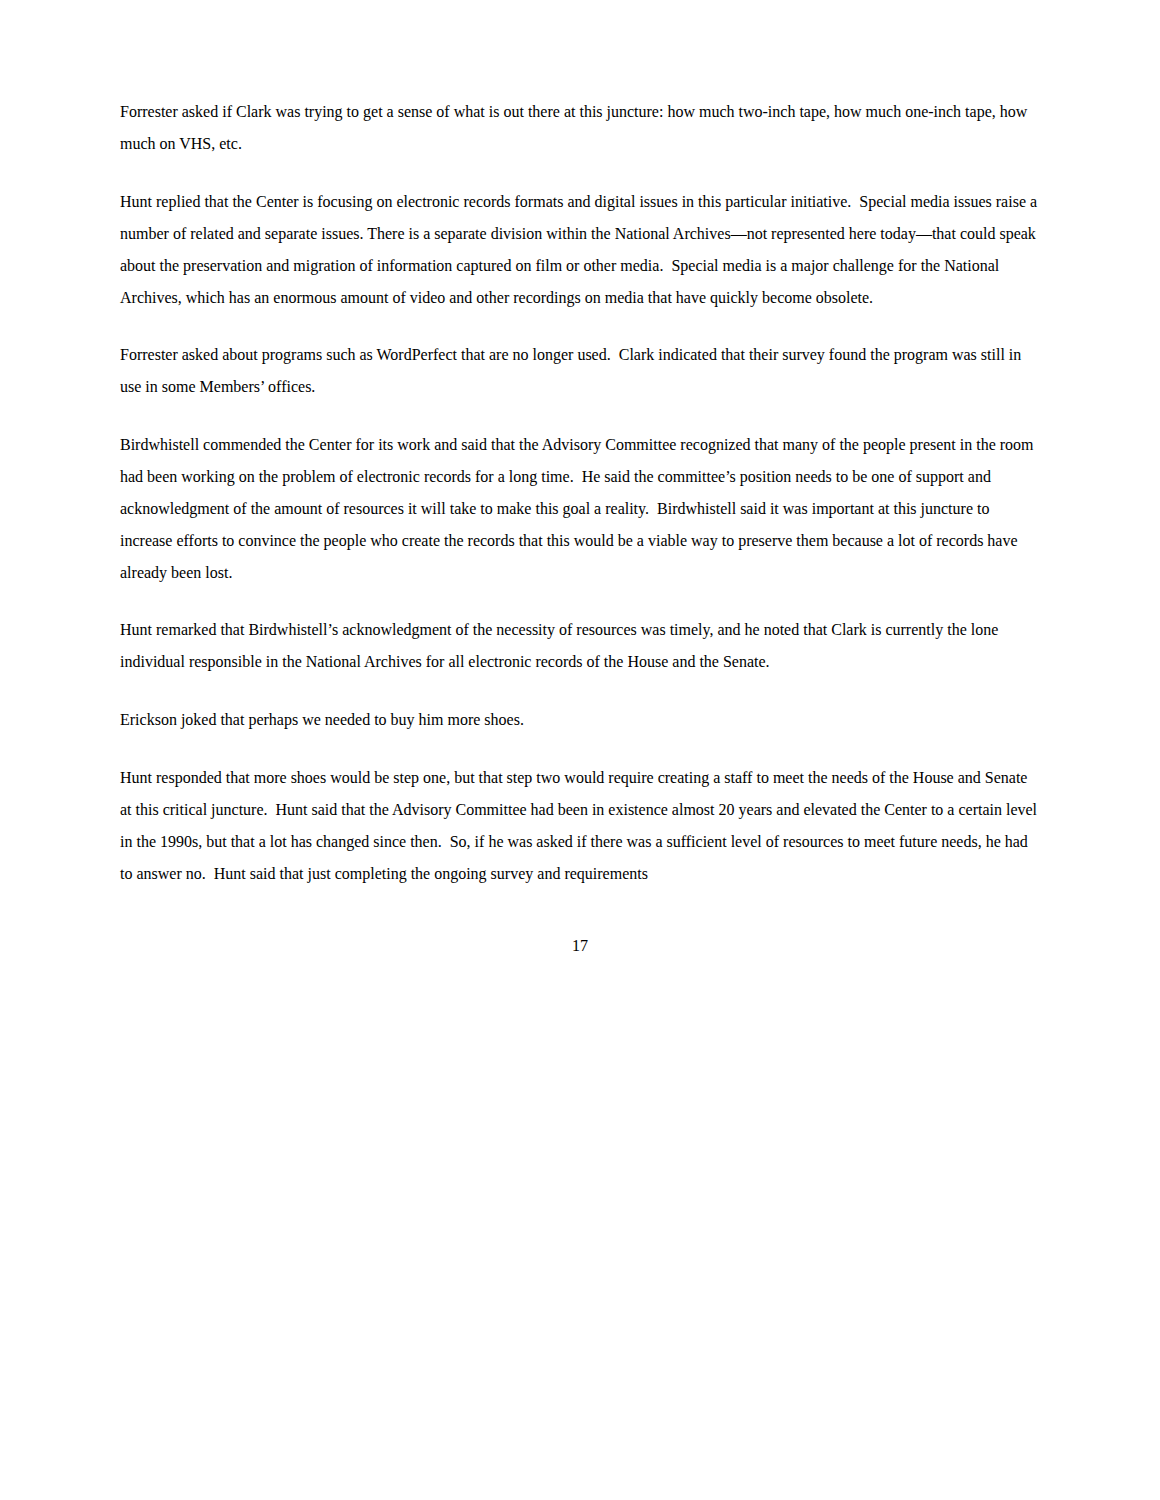Forrester asked if Clark was trying to get a sense of what is out there at this juncture: how much two-inch tape, how much one-inch tape, how much on VHS, etc.
Hunt replied that the Center is focusing on electronic records formats and digital issues in this particular initiative. Special media issues raise a number of related and separate issues. There is a separate division within the National Archives—not represented here today—that could speak about the preservation and migration of information captured on film or other media. Special media is a major challenge for the National Archives, which has an enormous amount of video and other recordings on media that have quickly become obsolete.
Forrester asked about programs such as WordPerfect that are no longer used. Clark indicated that their survey found the program was still in use in some Members’ offices.
Birdwhistell commended the Center for its work and said that the Advisory Committee recognized that many of the people present in the room had been working on the problem of electronic records for a long time. He said the committee’s position needs to be one of support and acknowledgment of the amount of resources it will take to make this goal a reality. Birdwhistell said it was important at this juncture to increase efforts to convince the people who create the records that this would be a viable way to preserve them because a lot of records have already been lost.
Hunt remarked that Birdwhistell’s acknowledgment of the necessity of resources was timely, and he noted that Clark is currently the lone individual responsible in the National Archives for all electronic records of the House and the Senate.
Erickson joked that perhaps we needed to buy him more shoes.
Hunt responded that more shoes would be step one, but that step two would require creating a staff to meet the needs of the House and Senate at this critical juncture. Hunt said that the Advisory Committee had been in existence almost 20 years and elevated the Center to a certain level in the 1990s, but that a lot has changed since then. So, if he was asked if there was a sufficient level of resources to meet future needs, he had to answer no. Hunt said that just completing the ongoing survey and requirements
17